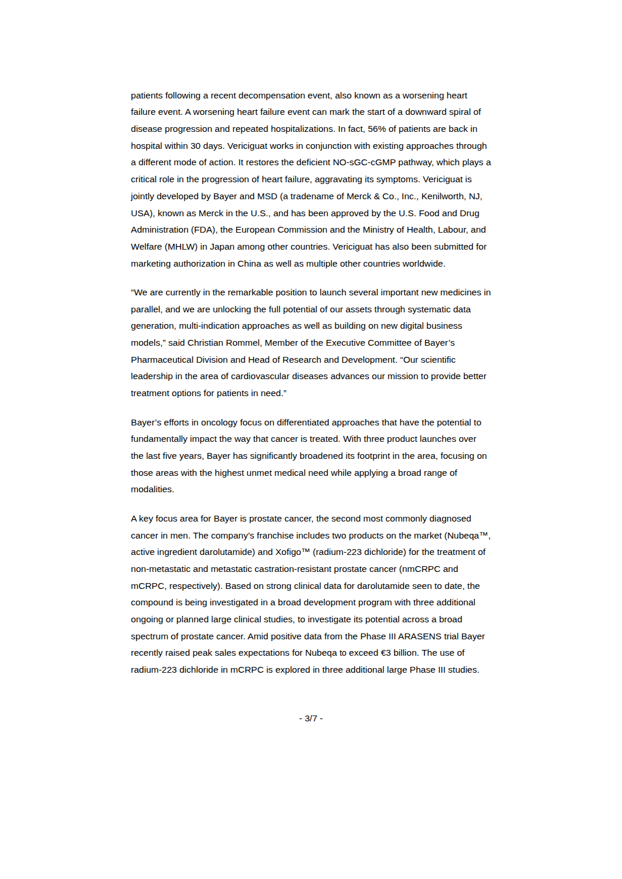patients following a recent decompensation event, also known as a worsening heart failure event. A worsening heart failure event can mark the start of a downward spiral of disease progression and repeated hospitalizations. In fact, 56% of patients are back in hospital within 30 days. Vericiguat works in conjunction with existing approaches through a different mode of action. It restores the deficient NO-sGC-cGMP pathway, which plays a critical role in the progression of heart failure, aggravating its symptoms. Vericiguat is jointly developed by Bayer and MSD (a tradename of Merck & Co., Inc., Kenilworth, NJ, USA), known as Merck in the U.S., and has been approved by the U.S. Food and Drug Administration (FDA), the European Commission and the Ministry of Health, Labour, and Welfare (MHLW) in Japan among other countries. Vericiguat has also been submitted for marketing authorization in China as well as multiple other countries worldwide.
“We are currently in the remarkable position to launch several important new medicines in parallel, and we are unlocking the full potential of our assets through systematic data generation, multi-indication approaches as well as building on new digital business models,” said Christian Rommel, Member of the Executive Committee of Bayer’s Pharmaceutical Division and Head of Research and Development. “Our scientific leadership in the area of cardiovascular diseases advances our mission to provide better treatment options for patients in need.”
Bayer’s efforts in oncology focus on differentiated approaches that have the potential to fundamentally impact the way that cancer is treated. With three product launches over the last five years, Bayer has significantly broadened its footprint in the area, focusing on those areas with the highest unmet medical need while applying a broad range of modalities.
A key focus area for Bayer is prostate cancer, the second most commonly diagnosed cancer in men. The company’s franchise includes two products on the market (Nubeqa™, active ingredient darolutamide) and Xofigo™ (radium-223 dichloride) for the treatment of non-metastatic and metastatic castration-resistant prostate cancer (nmCRPC and mCRPC, respectively). Based on strong clinical data for darolutamide seen to date, the compound is being investigated in a broad development program with three additional ongoing or planned large clinical studies, to investigate its potential across a broad spectrum of prostate cancer. Amid positive data from the Phase III ARASENS trial Bayer recently raised peak sales expectations for Nubeqa to exceed €3 billion. The use of radium-223 dichloride in mCRPC is explored in three additional large Phase III studies.
- 3/7 -